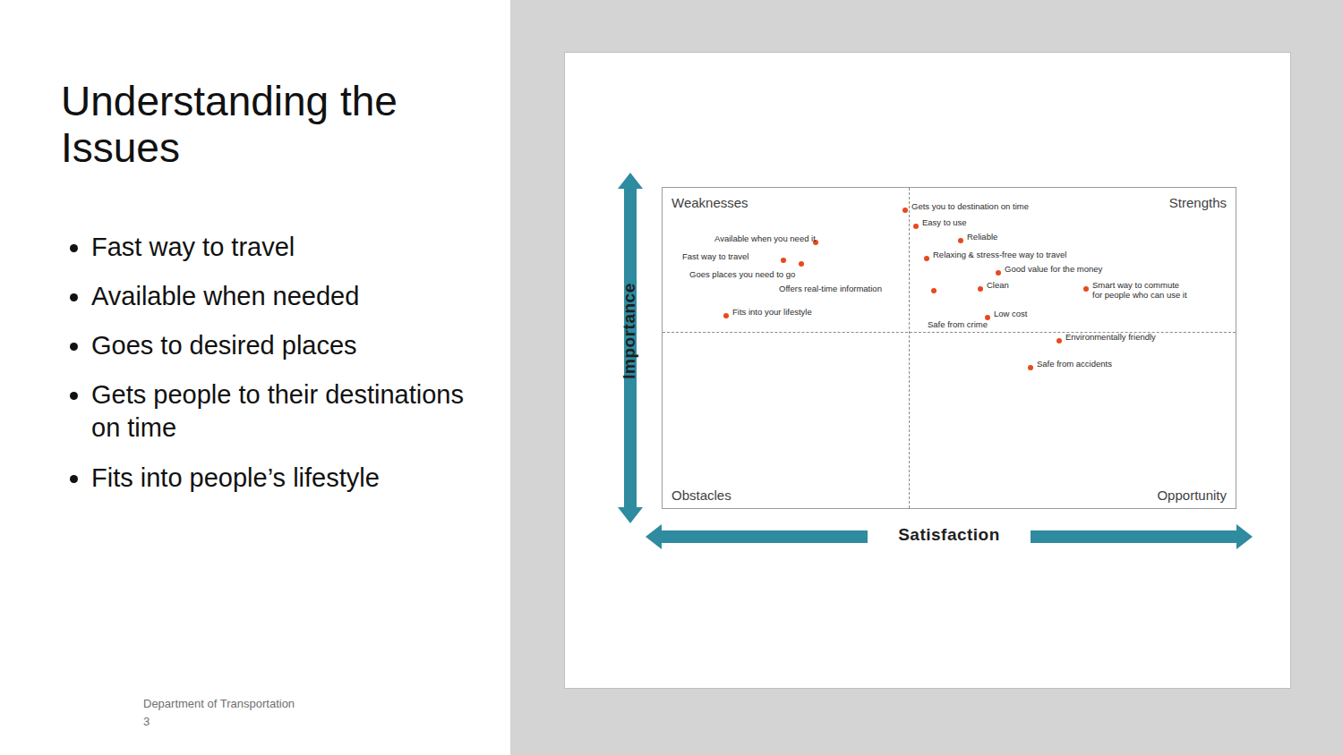Understanding the Issues
Fast way to travel
Available when needed
Goes to desired places
Gets people to their destinations on time
Fits into people’s lifestyle
Department of Transportation 3
Importance
Weaknesses Strengths Obstacles Opportunity
Gets you to destination on time
Easy to use
Reliable
Relaxing & stress-free way to travel
Good value for the money
Clean
Smart way to commute for people who can use it
Low cost Safe from crime
Environmentally friendly
Safe from accidents
Available when you need it
Fast way to travel
Goes places you need to go Offers real-time information
Fits into your lifestyle
Satisfaction